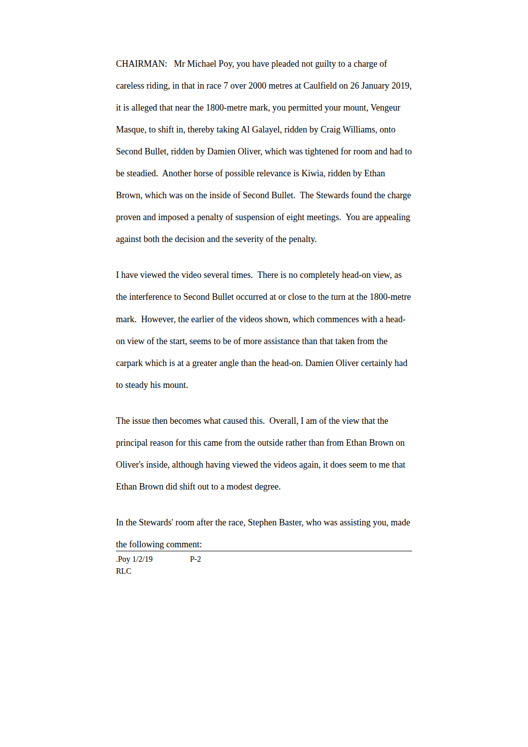CHAIRMAN: Mr Michael Poy, you have pleaded not guilty to a charge of careless riding, in that in race 7 over 2000 metres at Caulfield on 26 January 2019, it is alleged that near the 1800-metre mark, you permitted your mount, Vengeur Masque, to shift in, thereby taking Al Galayel, ridden by Craig Williams, onto Second Bullet, ridden by Damien Oliver, which was tightened for room and had to be steadied. Another horse of possible relevance is Kiwia, ridden by Ethan Brown, which was on the inside of Second Bullet. The Stewards found the charge proven and imposed a penalty of suspension of eight meetings. You are appealing against both the decision and the severity of the penalty.
I have viewed the video several times. There is no completely head-on view, as the interference to Second Bullet occurred at or close to the turn at the 1800-metre mark. However, the earlier of the videos shown, which commences with a head-on view of the start, seems to be of more assistance than that taken from the carpark which is at a greater angle than the head-on. Damien Oliver certainly had to steady his mount.
The issue then becomes what caused this. Overall, I am of the view that the principal reason for this came from the outside rather than from Ethan Brown on Oliver's inside, although having viewed the videos again, it does seem to me that Ethan Brown did shift out to a modest degree.
In the Stewards' room after the race, Stephen Baster, who was assisting you, made the following comment:
.Poy 1/2/19
P-2
RLC